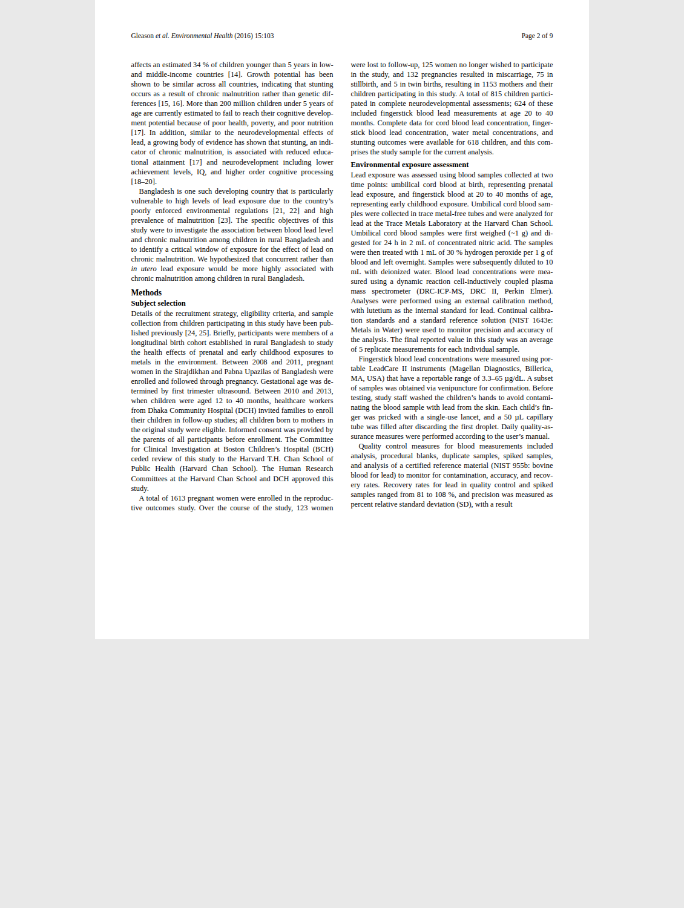Gleason et al. Environmental Health (2016) 15:103
Page 2 of 9
affects an estimated 34 % of children younger than 5 years in low- and middle-income countries [14]. Growth potential has been shown to be similar across all countries, indicating that stunting occurs as a result of chronic malnutrition rather than genetic differences [15, 16]. More than 200 million children under 5 years of age are currently estimated to fail to reach their cognitive development potential because of poor health, poverty, and poor nutrition [17]. In addition, similar to the neurodevelopmental effects of lead, a growing body of evidence has shown that stunting, an indicator of chronic malnutrition, is associated with reduced educational attainment [17] and neurodevelopment including lower achievement levels, IQ, and higher order cognitive processing [18–20].
Bangladesh is one such developing country that is particularly vulnerable to high levels of lead exposure due to the country’s poorly enforced environmental regulations [21, 22] and high prevalence of malnutrition [23]. The specific objectives of this study were to investigate the association between blood lead level and chronic malnutrition among children in rural Bangladesh and to identify a critical window of exposure for the effect of lead on chronic malnutrition. We hypothesized that concurrent rather than in utero lead exposure would be more highly associated with chronic malnutrition among children in rural Bangladesh.
Methods
Subject selection
Details of the recruitment strategy, eligibility criteria, and sample collection from children participating in this study have been published previously [24, 25]. Briefly, participants were members of a longitudinal birth cohort established in rural Bangladesh to study the health effects of prenatal and early childhood exposures to metals in the environment. Between 2008 and 2011, pregnant women in the Sirajdikhan and Pabna Upazilas of Bangladesh were enrolled and followed through pregnancy. Gestational age was determined by first trimester ultrasound. Between 2010 and 2013, when children were aged 12 to 40 months, healthcare workers from Dhaka Community Hospital (DCH) invited families to enroll their children in follow-up studies; all children born to mothers in the original study were eligible. Informed consent was provided by the parents of all participants before enrollment. The Committee for Clinical Investigation at Boston Children’s Hospital (BCH) ceded review of this study to the Harvard T.H. Chan School of Public Health (Harvard Chan School). The Human Research Committees at the Harvard Chan School and DCH approved this study.
A total of 1613 pregnant women were enrolled in the reproductive outcomes study. Over the course of the study, 123 women were lost to follow-up, 125 women no longer wished to participate in the study, and 132 pregnancies resulted in miscarriage, 75 in stillbirth, and 5 in twin births, resulting in 1153 mothers and their children participating in this study. A total of 815 children participated in complete neurodevelopmental assessments; 624 of these included fingerstick blood lead measurements at age 20 to 40 months. Complete data for cord blood lead concentration, fingerstick blood lead concentration, water metal concentrations, and stunting outcomes were available for 618 children, and this comprises the study sample for the current analysis.
Environmental exposure assessment
Lead exposure was assessed using blood samples collected at two time points: umbilical cord blood at birth, representing prenatal lead exposure, and fingerstick blood at 20 to 40 months of age, representing early childhood exposure. Umbilical cord blood samples were collected in trace metal-free tubes and were analyzed for lead at the Trace Metals Laboratory at the Harvard Chan School. Umbilical cord blood samples were first weighed (~1 g) and digested for 24 h in 2 mL of concentrated nitric acid. The samples were then treated with 1 mL of 30 % hydrogen peroxide per 1 g of blood and left overnight. Samples were subsequently diluted to 10 mL with deionized water. Blood lead concentrations were measured using a dynamic reaction cell-inductively coupled plasma mass spectrometer (DRC-ICP-MS, DRC II, Perkin Elmer). Analyses were performed using an external calibration method, with lutetium as the internal standard for lead. Continual calibration standards and a standard reference solution (NIST 1643e: Metals in Water) were used to monitor precision and accuracy of the analysis. The final reported value in this study was an average of 5 replicate measurements for each individual sample.
Fingerstick blood lead concentrations were measured using portable LeadCare II instruments (Magellan Diagnostics, Billerica, MA, USA) that have a reportable range of 3.3–65 µg/dL. A subset of samples was obtained via venipuncture for confirmation. Before testing, study staff washed the children’s hands to avoid contaminating the blood sample with lead from the skin. Each child’s finger was pricked with a single-use lancet, and a 50 µL capillary tube was filled after discarding the first droplet. Daily quality-assurance measures were performed according to the user’s manual.
Quality control measures for blood measurements included analysis, procedural blanks, duplicate samples, spiked samples, and analysis of a certified reference material (NIST 955b: bovine blood for lead) to monitor for contamination, accuracy, and recovery rates. Recovery rates for lead in quality control and spiked samples ranged from 81 to 108 %, and precision was measured as percent relative standard deviation (SD), with a result